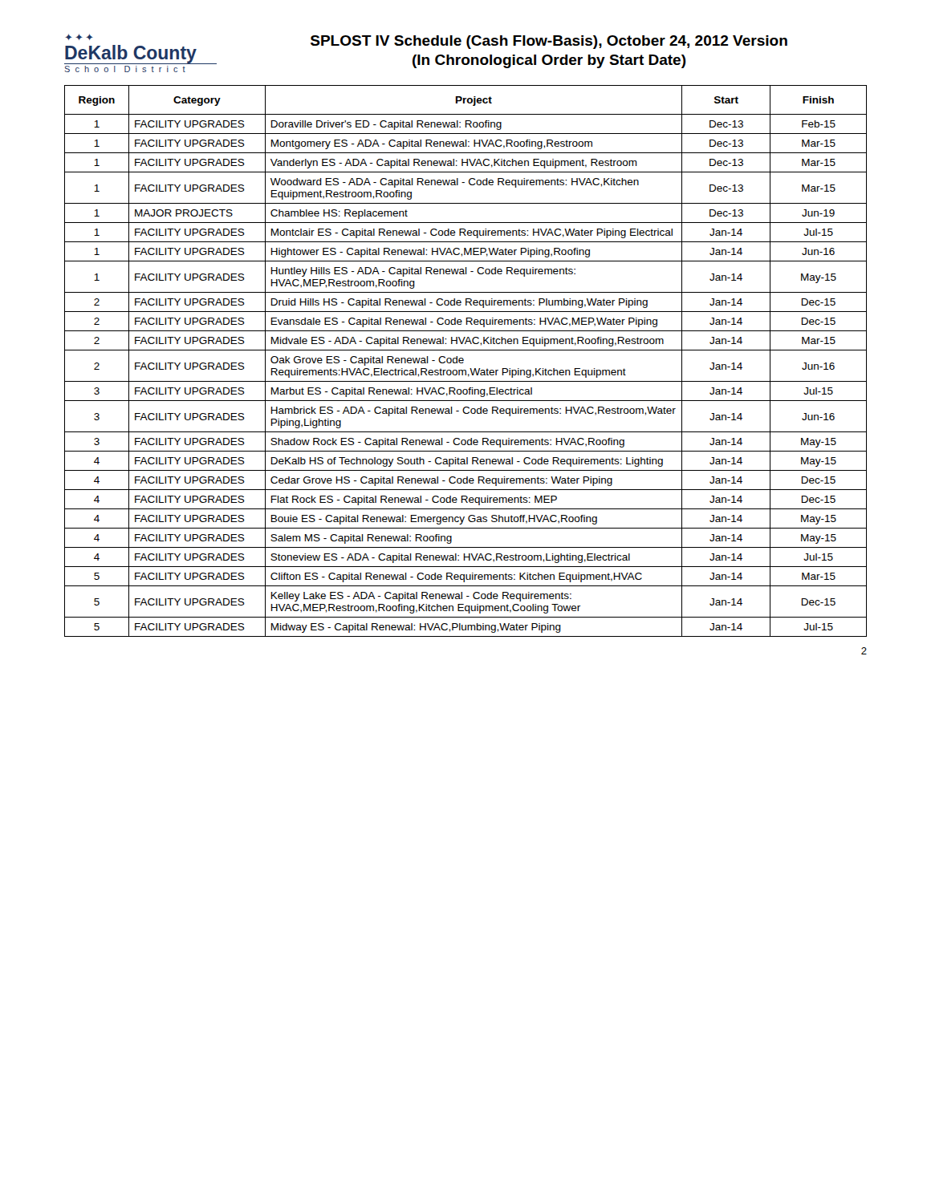✦✦✦
DeKalb County
S c h o o l D i s t r i c t
SPLOST IV Schedule (Cash Flow-Basis), October 24, 2012 Version
(In Chronological Order by Start Date)
| Region | Category | Project | Start | Finish |
| --- | --- | --- | --- | --- |
| 1 | FACILITY UPGRADES | Doraville Driver's ED - Capital Renewal: Roofing | Dec-13 | Feb-15 |
| 1 | FACILITY UPGRADES | Montgomery ES - ADA - Capital Renewal: HVAC,Roofing,Restroom | Dec-13 | Mar-15 |
| 1 | FACILITY UPGRADES | Vanderlyn ES - ADA - Capital Renewal: HVAC,Kitchen Equipment, Restroom | Dec-13 | Mar-15 |
| 1 | FACILITY UPGRADES | Woodward ES - ADA - Capital Renewal - Code Requirements: HVAC,Kitchen Equipment,Restroom,Roofing | Dec-13 | Mar-15 |
| 1 | MAJOR PROJECTS | Chamblee HS: Replacement | Dec-13 | Jun-19 |
| 1 | FACILITY UPGRADES | Montclair ES - Capital Renewal - Code Requirements: HVAC,Water Piping Electrical | Jan-14 | Jul-15 |
| 1 | FACILITY UPGRADES | Hightower ES - Capital Renewal: HVAC,MEP,Water Piping,Roofing | Jan-14 | Jun-16 |
| 1 | FACILITY UPGRADES | Huntley Hills ES - ADA - Capital Renewal - Code Requirements: HVAC,MEP,Restroom,Roofing | Jan-14 | May-15 |
| 2 | FACILITY UPGRADES | Druid Hills HS - Capital Renewal - Code Requirements: Plumbing,Water Piping | Jan-14 | Dec-15 |
| 2 | FACILITY UPGRADES | Evansdale ES - Capital Renewal - Code Requirements: HVAC,MEP,Water Piping | Jan-14 | Dec-15 |
| 2 | FACILITY UPGRADES | Midvale ES - ADA - Capital Renewal: HVAC,Kitchen Equipment,Roofing,Restroom | Jan-14 | Mar-15 |
| 2 | FACILITY UPGRADES | Oak Grove ES - Capital Renewal - Code Requirements:HVAC,Electrical,Restroom,Water Piping,Kitchen Equipment | Jan-14 | Jun-16 |
| 3 | FACILITY UPGRADES | Marbut ES - Capital Renewal: HVAC,Roofing,Electrical | Jan-14 | Jul-15 |
| 3 | FACILITY UPGRADES | Hambrick ES - ADA - Capital Renewal - Code Requirements: HVAC,Restroom,Water Piping,Lighting | Jan-14 | Jun-16 |
| 3 | FACILITY UPGRADES | Shadow Rock ES - Capital Renewal - Code Requirements: HVAC,Roofing | Jan-14 | May-15 |
| 4 | FACILITY UPGRADES | DeKalb HS of Technology South - Capital Renewal - Code Requirements: Lighting | Jan-14 | May-15 |
| 4 | FACILITY UPGRADES | Cedar Grove HS - Capital Renewal - Code Requirements: Water Piping | Jan-14 | Dec-15 |
| 4 | FACILITY UPGRADES | Flat Rock ES - Capital Renewal - Code Requirements: MEP | Jan-14 | Dec-15 |
| 4 | FACILITY UPGRADES | Bouie ES - Capital Renewal: Emergency Gas Shutoff,HVAC,Roofing | Jan-14 | May-15 |
| 4 | FACILITY UPGRADES | Salem MS - Capital Renewal: Roofing | Jan-14 | May-15 |
| 4 | FACILITY UPGRADES | Stoneview ES - ADA - Capital Renewal: HVAC,Restroom,Lighting,Electrical | Jan-14 | Jul-15 |
| 5 | FACILITY UPGRADES | Clifton ES - Capital Renewal - Code Requirements: Kitchen Equipment,HVAC | Jan-14 | Mar-15 |
| 5 | FACILITY UPGRADES | Kelley Lake ES - ADA - Capital Renewal - Code Requirements: HVAC,MEP,Restroom,Roofing,Kitchen Equipment,Cooling Tower | Jan-14 | Dec-15 |
| 5 | FACILITY UPGRADES | Midway ES - Capital Renewal: HVAC,Plumbing,Water Piping | Jan-14 | Jul-15 |
2